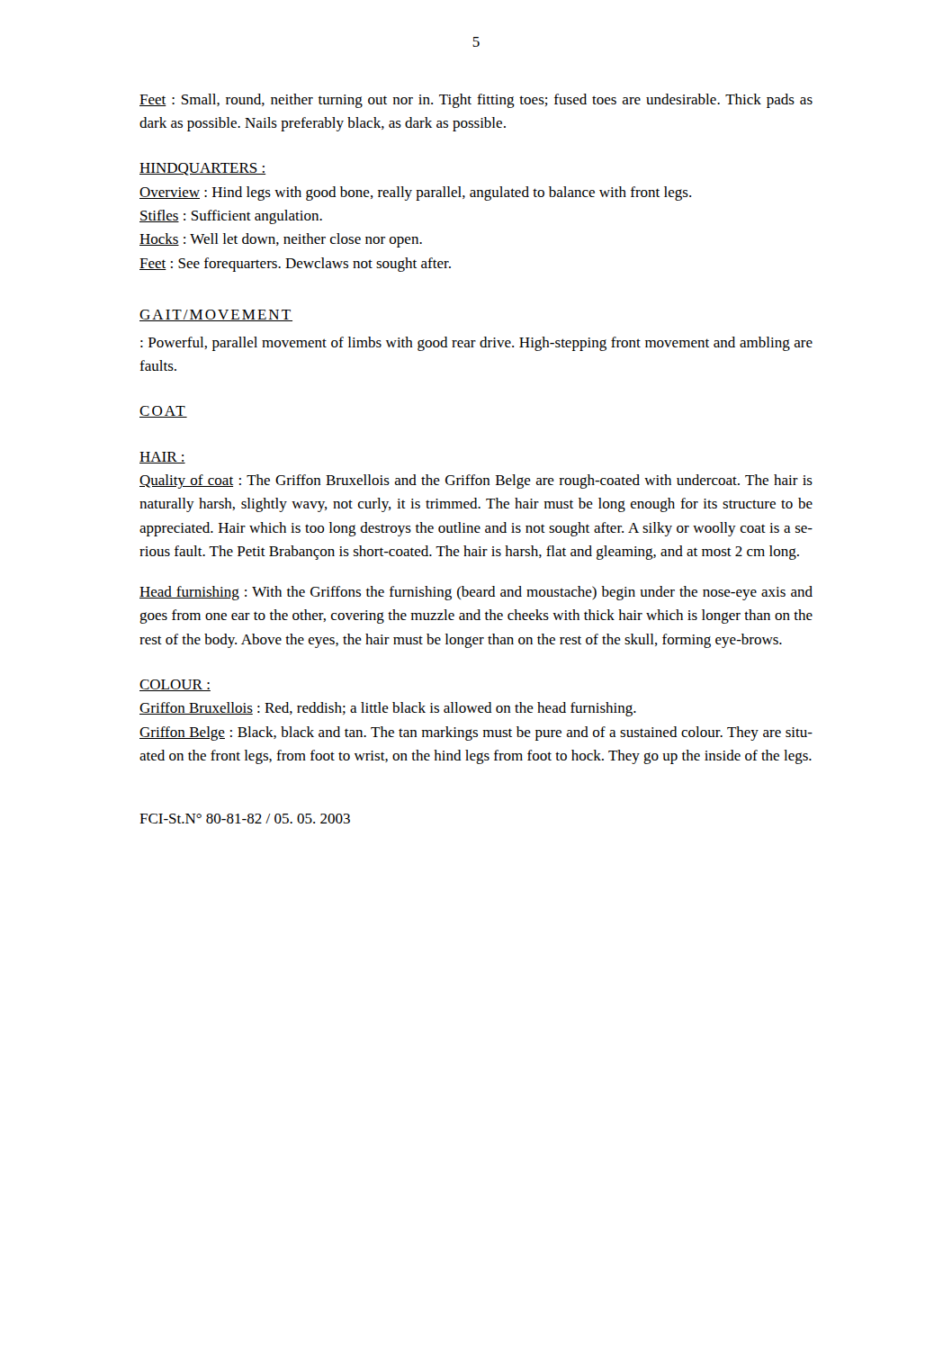5
Feet : Small, round, neither turning out nor in. Tight fitting toes; fused toes are undesirable. Thick pads as dark as possible. Nails preferably black, as dark as possible.
HINDQUARTERS :
Overview : Hind legs with good bone, really parallel, angulated to balance with front legs.
Stifles : Sufficient angulation.
Hocks : Well let down, neither close nor open.
Feet : See forequarters. Dewclaws not sought after.
GAIT/MOVEMENT
: Powerful, parallel movement of limbs with good rear drive. High-stepping front movement and ambling are faults.
COAT
HAIR :
Quality of coat : The Griffon Bruxellois and the Griffon Belge are rough-coated with undercoat. The hair is naturally harsh, slightly wavy, not curly, it is trimmed. The hair must be long enough for its structure to be appreciated. Hair which is too long destroys the outline and is not sought after. A silky or woolly coat is a serious fault. The Petit Brabançon is short-coated. The hair is harsh, flat and gleaming, and at most 2 cm long.
Head furnishing : With the Griffons the furnishing (beard and moustache) begin under the nose-eye axis and goes from one ear to the other, covering the muzzle and the cheeks with thick hair which is longer than on the rest of the body. Above the eyes, the hair must be longer than on the rest of the skull, forming eye-brows.
COLOUR :
Griffon Bruxellois : Red, reddish; a little black is allowed on the head furnishing.
Griffon Belge : Black, black and tan. The tan markings must be pure and of a sustained colour. They are situated on the front legs, from foot to wrist, on the hind legs from foot to hock. They go up the inside of the legs.
FCI-St.N° 80-81-82 / 05. 05. 2003